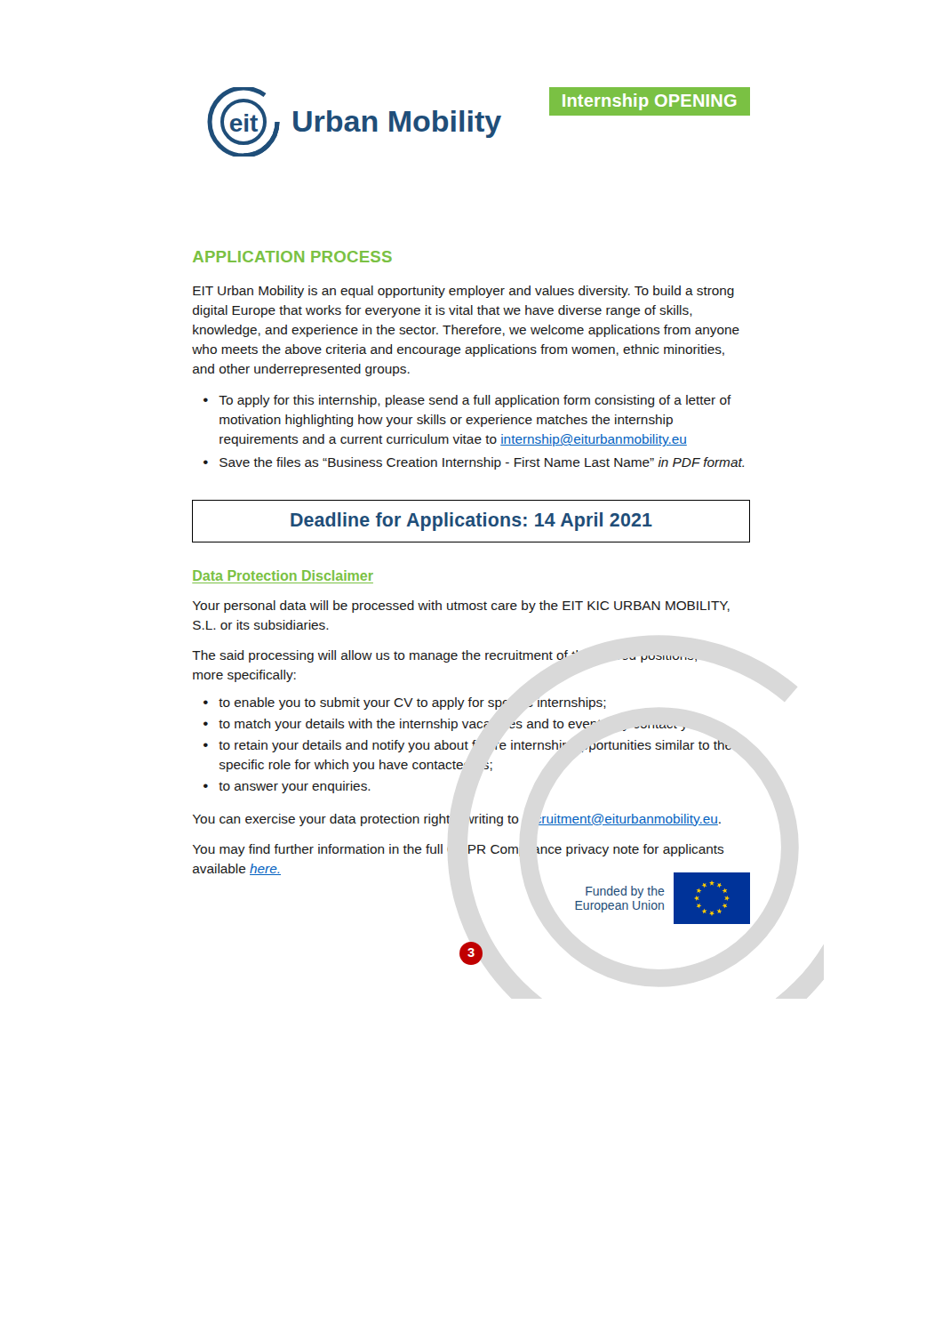eit Urban Mobility
Internship OPENING
APPLICATION PROCESS
EIT Urban Mobility is an equal opportunity employer and values diversity. To build a strong digital Europe that works for everyone it is vital that we have diverse range of skills, knowledge, and experience in the sector. Therefore, we welcome applications from anyone who meets the above criteria and encourage applications from women, ethnic minorities, and other underrepresented groups.
To apply for this internship, please send a full application form consisting of a letter of motivation highlighting how your skills or experience matches the internship requirements and a current curriculum vitae to internship@eiturbanmobility.eu
Save the files as “Business Creation Internship - First Name Last Name” in PDF format.
Deadline for Applications: 14 April 2021
Data Protection Disclaimer
Your personal data will be processed with utmost care by the EIT KIC URBAN MOBILITY, S.L. or its subsidiaries.
The said processing will allow us to manage the recruitment of the offered positions, and more specifically:
to enable you to submit your CV to apply for specific internships;
to match your details with the internship vacancies and to eventually contact you;
to retain your details and notify you about future internship opportunities similar to the specific role for which you have contacted us;
to answer your enquiries.
You can exercise your data protection rights, writing to recruitment@eiturbanmobility.eu.
You may find further information in the full GDPR Compliance privacy note for applicants available here.
Funded by the
European Union
3